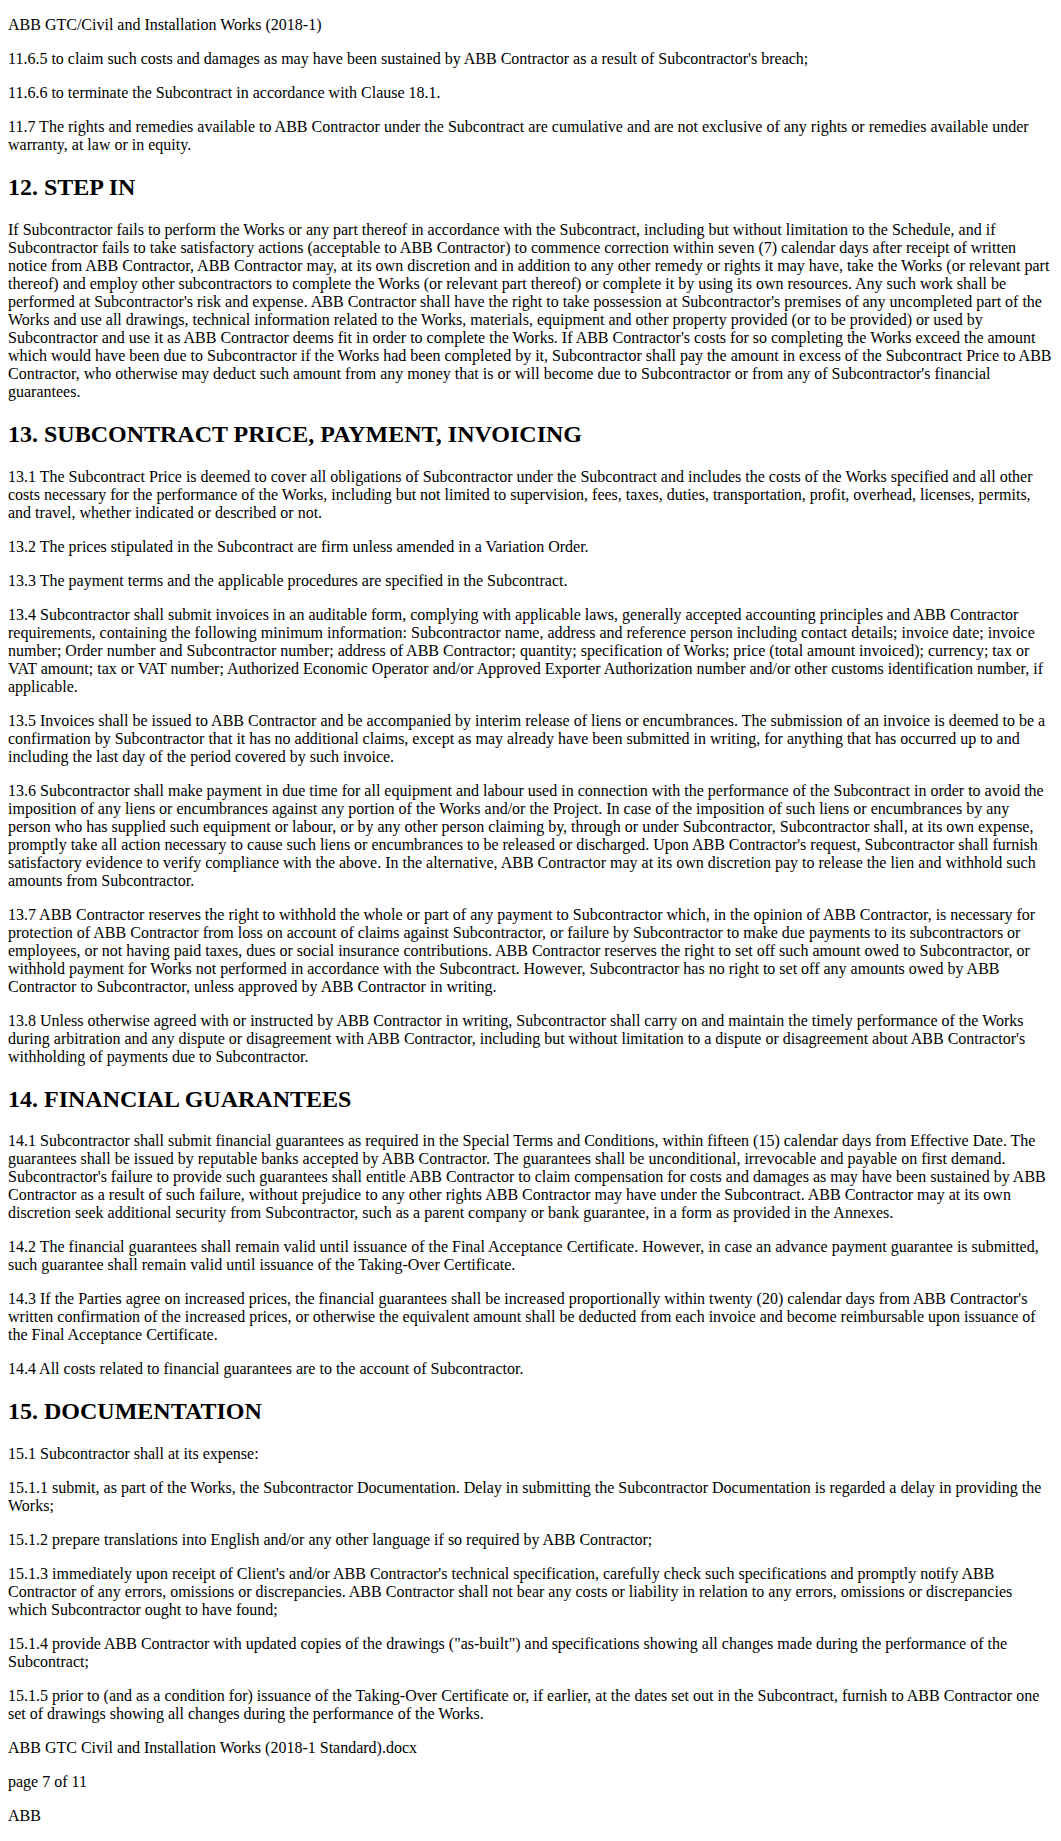ABB GTC/Civil and Installation Works (2018-1)
11.6.5 to claim such costs and damages as may have been sustained by ABB Contractor as a result of Subcontractor's breach;
11.6.6 to terminate the Subcontract in accordance with Clause 18.1.
11.7 The rights and remedies available to ABB Contractor under the Subcontract are cumulative and are not exclusive of any rights or remedies available under warranty, at law or in equity.
12. STEP IN
If Subcontractor fails to perform the Works or any part thereof in accordance with the Subcontract, including but without limitation to the Schedule, and if Subcontractor fails to take satisfactory actions (acceptable to ABB Contractor) to commence correction within seven (7) calendar days after receipt of written notice from ABB Contractor, ABB Contractor may, at its own discretion and in addition to any other remedy or rights it may have, take the Works (or relevant part thereof) and employ other subcontractors to complete the Works (or relevant part thereof) or complete it by using its own resources. Any such work shall be performed at Subcontractor's risk and expense. ABB Contractor shall have the right to take possession at Subcontractor's premises of any uncompleted part of the Works and use all drawings, technical information related to the Works, materials, equipment and other property provided (or to be provided) or used by Subcontractor and use it as ABB Contractor deems fit in order to complete the Works. If ABB Contractor's costs for so completing the Works exceed the amount which would have been due to Subcontractor if the Works had been completed by it, Subcontractor shall pay the amount in excess of the Subcontract Price to ABB Contractor, who otherwise may deduct such amount from any money that is or will become due to Subcontractor or from any of Subcontractor's financial guarantees.
13. SUBCONTRACT PRICE, PAYMENT, INVOICING
13.1 The Subcontract Price is deemed to cover all obligations of Subcontractor under the Subcontract and includes the costs of the Works specified and all other costs necessary for the performance of the Works, including but not limited to supervision, fees, taxes, duties, transportation, profit, overhead, licenses, permits, and travel, whether indicated or described or not.
13.2 The prices stipulated in the Subcontract are firm unless amended in a Variation Order.
13.3 The payment terms and the applicable procedures are specified in the Subcontract.
13.4 Subcontractor shall submit invoices in an auditable form, complying with applicable laws, generally accepted accounting principles and ABB Contractor requirements, containing the following minimum information: Subcontractor name, address and reference person including contact details; invoice date; invoice number; Order number and Subcontractor number; address of ABB Contractor; quantity; specification of Works; price (total amount invoiced); currency; tax or VAT amount; tax or VAT number; Authorized Economic Operator and/or Approved Exporter Authorization number and/or other customs identification number, if applicable.
13.5 Invoices shall be issued to ABB Contractor and be accompanied by interim release of liens or encumbrances. The submission of an invoice is deemed to be a confirmation by Subcontractor that it has no additional claims, except as may already have been submitted in writing, for anything that has occurred up to and including the last day of the period covered by such invoice.
13.6 Subcontractor shall make payment in due time for all equipment and labour used in connection with the performance of the Subcontract in order to avoid the imposition of any liens or encumbrances against any portion of the Works and/or the Project. In case of the imposition of such liens or encumbrances by any person who has supplied such equipment or labour, or by any other person claiming by, through or under Subcontractor, Subcontractor shall, at its own expense, promptly take all action necessary to cause such liens or encumbrances to be released or discharged. Upon ABB Contractor's request, Subcontractor shall furnish satisfactory evidence to verify compliance with the above. In the alternative, ABB Contractor may at its own discretion pay to release the lien and withhold such amounts from Subcontractor.
13.7 ABB Contractor reserves the right to withhold the whole or part of any payment to Subcontractor which, in the opinion of ABB Contractor, is necessary for protection of ABB Contractor from loss on account of claims against Subcontractor, or failure by Subcontractor to make due payments to its subcontractors or employees, or not having paid taxes, dues or social insurance contributions. ABB Contractor reserves the right to set off such amount owed to Subcontractor, or withhold payment for Works not performed in accordance with the Subcontract. However, Subcontractor has no right to set off any amounts owed by ABB Contractor to Subcontractor, unless approved by ABB Contractor in writing.
13.8 Unless otherwise agreed with or instructed by ABB Contractor in writing, Subcontractor shall carry on and maintain the timely performance of the Works during arbitration and any dispute or disagreement with ABB Contractor, including but without limitation to a dispute or disagreement about ABB Contractor's withholding of payments due to Subcontractor.
14. FINANCIAL GUARANTEES
14.1 Subcontractor shall submit financial guarantees as required in the Special Terms and Conditions, within fifteen (15) calendar days from Effective Date. The guarantees shall be issued by reputable banks accepted by ABB Contractor. The guarantees shall be unconditional, irrevocable and payable on first demand. Subcontractor's failure to provide such guarantees shall entitle ABB Contractor to claim compensation for costs and damages as may have been sustained by ABB Contractor as a result of such failure, without prejudice to any other rights ABB Contractor may have under the Subcontract. ABB Contractor may at its own discretion seek additional security from Subcontractor, such as a parent company or bank guarantee, in a form as provided in the Annexes.
14.2 The financial guarantees shall remain valid until issuance of the Final Acceptance Certificate. However, in case an advance payment guarantee is submitted, such guarantee shall remain valid until issuance of the Taking-Over Certificate.
14.3 If the Parties agree on increased prices, the financial guarantees shall be increased proportionally within twenty (20) calendar days from ABB Contractor's written confirmation of the increased prices, or otherwise the equivalent amount shall be deducted from each invoice and become reimbursable upon issuance of the Final Acceptance Certificate.
14.4 All costs related to financial guarantees are to the account of Subcontractor.
15. DOCUMENTATION
15.1 Subcontractor shall at its expense:
15.1.1 submit, as part of the Works, the Subcontractor Documentation. Delay in submitting the Subcontractor Documentation is regarded a delay in providing the Works;
15.1.2 prepare translations into English and/or any other language if so required by ABB Contractor;
15.1.3 immediately upon receipt of Client's and/or ABB Contractor's technical specification, carefully check such specifications and promptly notify ABB Contractor of any errors, omissions or discrepancies. ABB Contractor shall not bear any costs or liability in relation to any errors, omissions or discrepancies which Subcontractor ought to have found;
15.1.4 provide ABB Contractor with updated copies of the drawings ("as-built") and specifications showing all changes made during the performance of the Subcontract;
15.1.5 prior to (and as a condition for) issuance of the Taking-Over Certificate or, if earlier, at the dates set out in the Subcontract, furnish to ABB Contractor one set of drawings showing all changes during the performance of the Works.
ABB GTC Civil and Installation Works (2018-1 Standard).docx
page 7 of 11
ABB